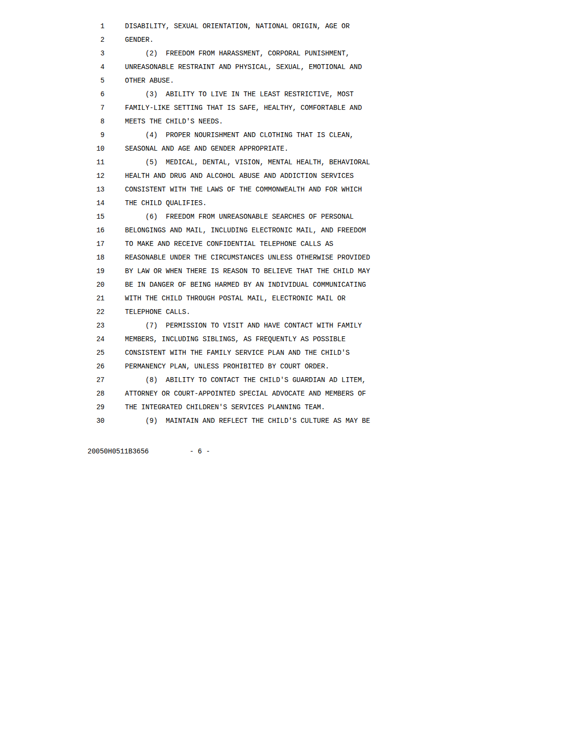DISABILITY, SEXUAL ORIENTATION, NATIONAL ORIGIN, AGE OR
GENDER.
(2) FREEDOM FROM HARASSMENT, CORPORAL PUNISHMENT,
UNREASONABLE RESTRAINT AND PHYSICAL, SEXUAL, EMOTIONAL AND
OTHER ABUSE.
(3) ABILITY TO LIVE IN THE LEAST RESTRICTIVE, MOST
FAMILY-LIKE SETTING THAT IS SAFE, HEALTHY, COMFORTABLE AND
MEETS THE CHILD'S NEEDS.
(4) PROPER NOURISHMENT AND CLOTHING THAT IS CLEAN,
SEASONAL AND AGE AND GENDER APPROPRIATE.
(5) MEDICAL, DENTAL, VISION, MENTAL HEALTH, BEHAVIORAL
HEALTH AND DRUG AND ALCOHOL ABUSE AND ADDICTION SERVICES
CONSISTENT WITH THE LAWS OF THE COMMONWEALTH AND FOR WHICH
THE CHILD QUALIFIES.
(6) FREEDOM FROM UNREASONABLE SEARCHES OF PERSONAL
BELONGINGS AND MAIL, INCLUDING ELECTRONIC MAIL, AND FREEDOM
TO MAKE AND RECEIVE CONFIDENTIAL TELEPHONE CALLS AS
REASONABLE UNDER THE CIRCUMSTANCES UNLESS OTHERWISE PROVIDED
BY LAW OR WHEN THERE IS REASON TO BELIEVE THAT THE CHILD MAY
BE IN DANGER OF BEING HARMED BY AN INDIVIDUAL COMMUNICATING
WITH THE CHILD THROUGH POSTAL MAIL, ELECTRONIC MAIL OR
TELEPHONE CALLS.
(7) PERMISSION TO VISIT AND HAVE CONTACT WITH FAMILY
MEMBERS, INCLUDING SIBLINGS, AS FREQUENTLY AS POSSIBLE
CONSISTENT WITH THE FAMILY SERVICE PLAN AND THE CHILD'S
PERMANENCY PLAN, UNLESS PROHIBITED BY COURT ORDER.
(8) ABILITY TO CONTACT THE CHILD'S GUARDIAN AD LITEM,
ATTORNEY OR COURT-APPOINTED SPECIAL ADVOCATE AND MEMBERS OF
THE INTEGRATED CHILDREN'S SERVICES PLANNING TEAM.
(9) MAINTAIN AND REFLECT THE CHILD'S CULTURE AS MAY BE
20050H0511B3656 - 6 -